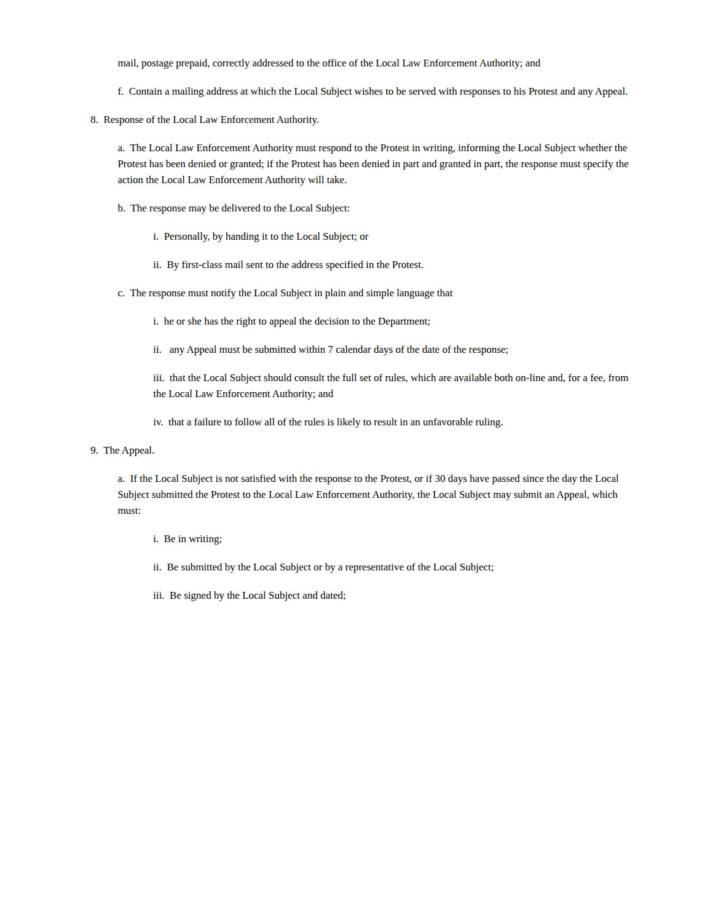mail, postage prepaid, correctly addressed to the office of the Local Law Enforcement Authority; and
f. Contain a mailing address at which the Local Subject wishes to be served with responses to his Protest and any Appeal.
8. Response of the Local Law Enforcement Authority.
a. The Local Law Enforcement Authority must respond to the Protest in writing, informing the Local Subject whether the Protest has been denied or granted; if the Protest has been denied in part and granted in part, the response must specify the action the Local Law Enforcement Authority will take.
b. The response may be delivered to the Local Subject:
i. Personally, by handing it to the Local Subject; or
ii. By first-class mail sent to the address specified in the Protest.
c. The response must notify the Local Subject in plain and simple language that
i. he or she has the right to appeal the decision to the Department;
ii. any Appeal must be submitted within 7 calendar days of the date of the response;
iii. that the Local Subject should consult the full set of rules, which are available both on-line and, for a fee, from the Local Law Enforcement Authority; and
iv. that a failure to follow all of the rules is likely to result in an unfavorable ruling.
9. The Appeal.
a. If the Local Subject is not satisfied with the response to the Protest, or if 30 days have passed since the day the Local Subject submitted the Protest to the Local Law Enforcement Authority, the Local Subject may submit an Appeal, which must:
i. Be in writing;
ii. Be submitted by the Local Subject or by a representative of the Local Subject;
iii. Be signed by the Local Subject and dated;